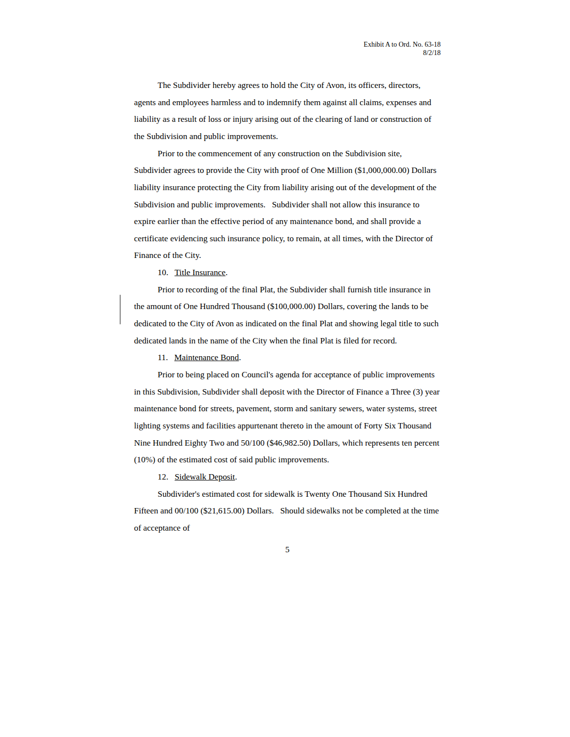Exhibit A to Ord. No. 63-18
8/2/18
The Subdivider hereby agrees to hold the City of Avon, its officers, directors, agents and employees harmless and to indemnify them against all claims, expenses and liability as a result of loss or injury arising out of the clearing of land or construction of the Subdivision and public improvements.
Prior to the commencement of any construction on the Subdivision site, Subdivider agrees to provide the City with proof of One Million ($1,000,000.00) Dollars liability insurance protecting the City from liability arising out of the development of the Subdivision and public improvements. Subdivider shall not allow this insurance to expire earlier than the effective period of any maintenance bond, and shall provide a certificate evidencing such insurance policy, to remain, at all times, with the Director of Finance of the City.
10. Title Insurance.
Prior to recording of the final Plat, the Subdivider shall furnish title insurance in the amount of One Hundred Thousand ($100,000.00) Dollars, covering the lands to be dedicated to the City of Avon as indicated on the final Plat and showing legal title to such dedicated lands in the name of the City when the final Plat is filed for record.
11. Maintenance Bond.
Prior to being placed on Council's agenda for acceptance of public improvements in this Subdivision, Subdivider shall deposit with the Director of Finance a Three (3) year maintenance bond for streets, pavement, storm and sanitary sewers, water systems, street lighting systems and facilities appurtenant thereto in the amount of Forty Six Thousand Nine Hundred Eighty Two and 50/100 ($46,982.50) Dollars, which represents ten percent (10%) of the estimated cost of said public improvements.
12. Sidewalk Deposit.
Subdivider's estimated cost for sidewalk is Twenty One Thousand Six Hundred Fifteen and 00/100 ($21,615.00) Dollars. Should sidewalks not be completed at the time of acceptance of
5